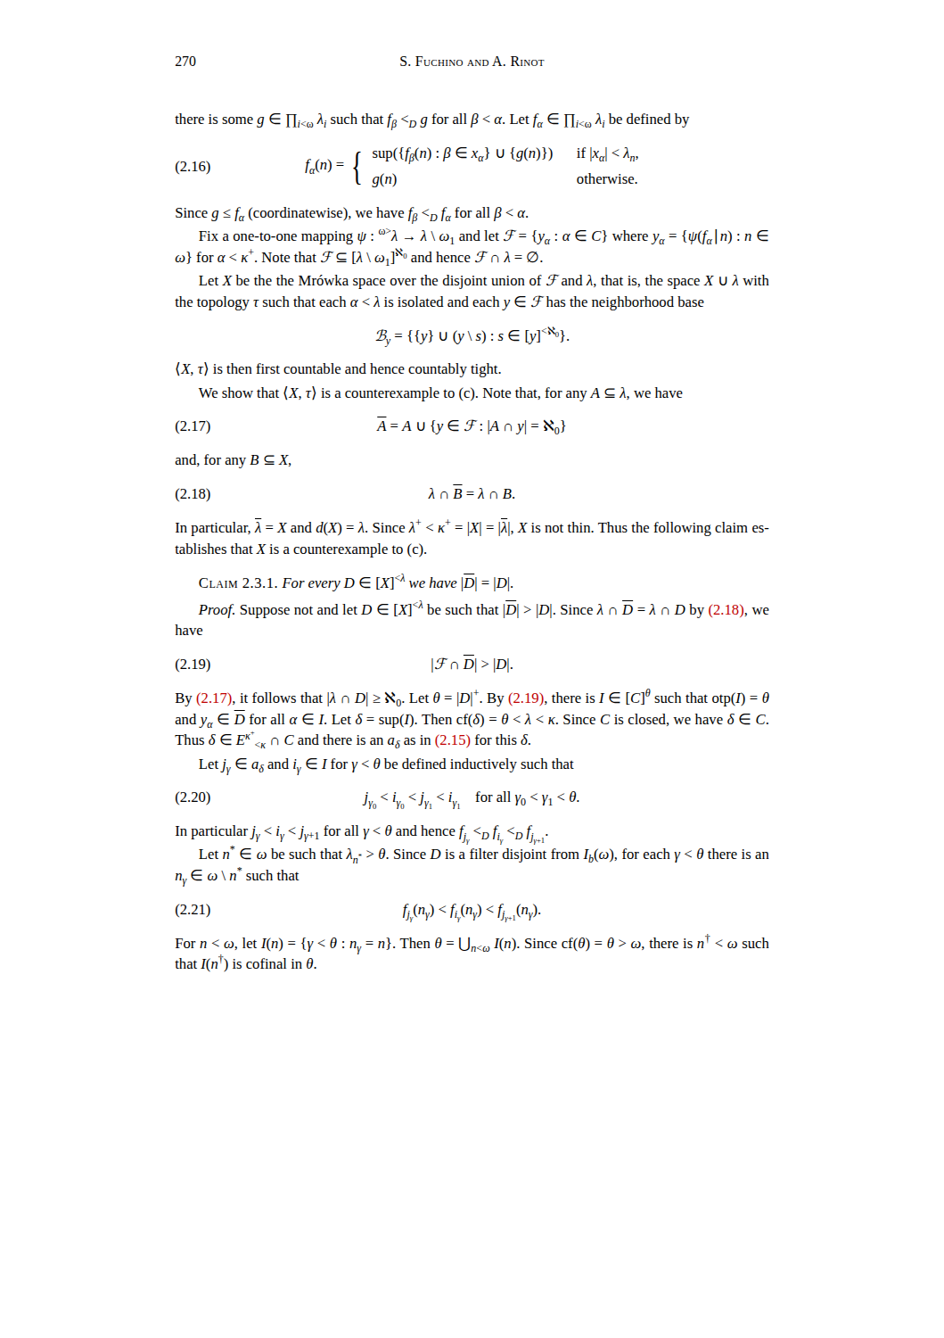270 S. Fuchino and A. Rinot
there is some g ∈ ∏i<ω λi such that fβ <D g for all β < α. Let fα ∈ ∏i<ω λi be defined by
(2.16) fα(n) = { sup({fβ(n) : β ∈ xα} ∪ {g(n)}) if |xα| < λn, g(n) otherwise.
Since g ≤ fα (coordinatewise), we have fβ <D fα for all β < α.
Fix a one-to-one mapping ψ : ω>λ → λ \ ω1 and let ℱ = {yα : α ∈ C} where yα = {ψ(fα∣n) : n ∈ ω} for α < κ+. Note that ℱ ⊆ [λ \ ω1]ℵ0 and hence ℱ ∩ λ = ∅.
Let X be the the Mrówka space over the disjoint union of ℱ and λ, that is, the space X ∪ λ with the topology τ such that each α < λ is isolated and each y ∈ ℱ has the neighborhood base
ℬy = {{y} ∪ (y \ s) : s ∈ [y]<ℵ0}.
⟨X, τ⟩ is then first countable and hence countably tight.
We show that ⟨X, τ⟩ is a counterexample to (c). Note that, for any A ⊆ λ, we have
(2.17) A = A ∪ {y ∈ ℱ : |A ∩ y| = ℵ0}
and, for any B ⊆ X,
(2.18) λ ∩ B = λ ∩ B.
In particular, λ = X and d(X) = λ. Since λ+ < κ+ = |X| = |λ|, X is not thin. Thus the following claim establishes that X is a counterexample to (c).
Claim 2.3.1. For every D ∈ [X]<λ we have |D| = |D|.
Proof. Suppose not and let D ∈ [X]<λ be such that |D| > |D|. Since λ ∩ D = λ ∩ D by (2.18), we have
(2.19) |ℱ ∩ D| > |D|.
By (2.17), it follows that |λ ∩ D| ≥ ℵ0. Let θ = |D|+. By (2.19), there is I ∈ [C]θ such that otp(I) = θ and yα ∈ D for all α ∈ I. Let δ = sup(I). Then cf(δ) = θ < λ < κ. Since C is closed, we have δ ∈ C. Thus δ ∈ Eκ+<κ ∩ C and there is an aδ as in (2.15) for this δ.
Let jγ ∈ aδ and iγ ∈ I for γ < θ be defined inductively such that
(2.20) jγ0 < iγ0 < jγ1 < iγ1 for all γ0 < γ1 < θ.
In particular jγ < iγ < jγ+1 for all γ < θ and hence fjγ <D fiγ <D fjγ+1.
Let n* ∈ ω be such that λn* > θ. Since D is a filter disjoint from Ib(ω), for each γ < θ there is an nγ ∈ ω \ n* such that
(2.21) fjγ(nγ) < fiγ(nγ) < fjγ+1(nγ).
For n < ω, let I(n) = {γ < θ : nγ = n}. Then θ = ⋃n<ω I(n). Since cf(θ) = θ > ω, there is n† < ω such that I(n†) is cofinal in θ.